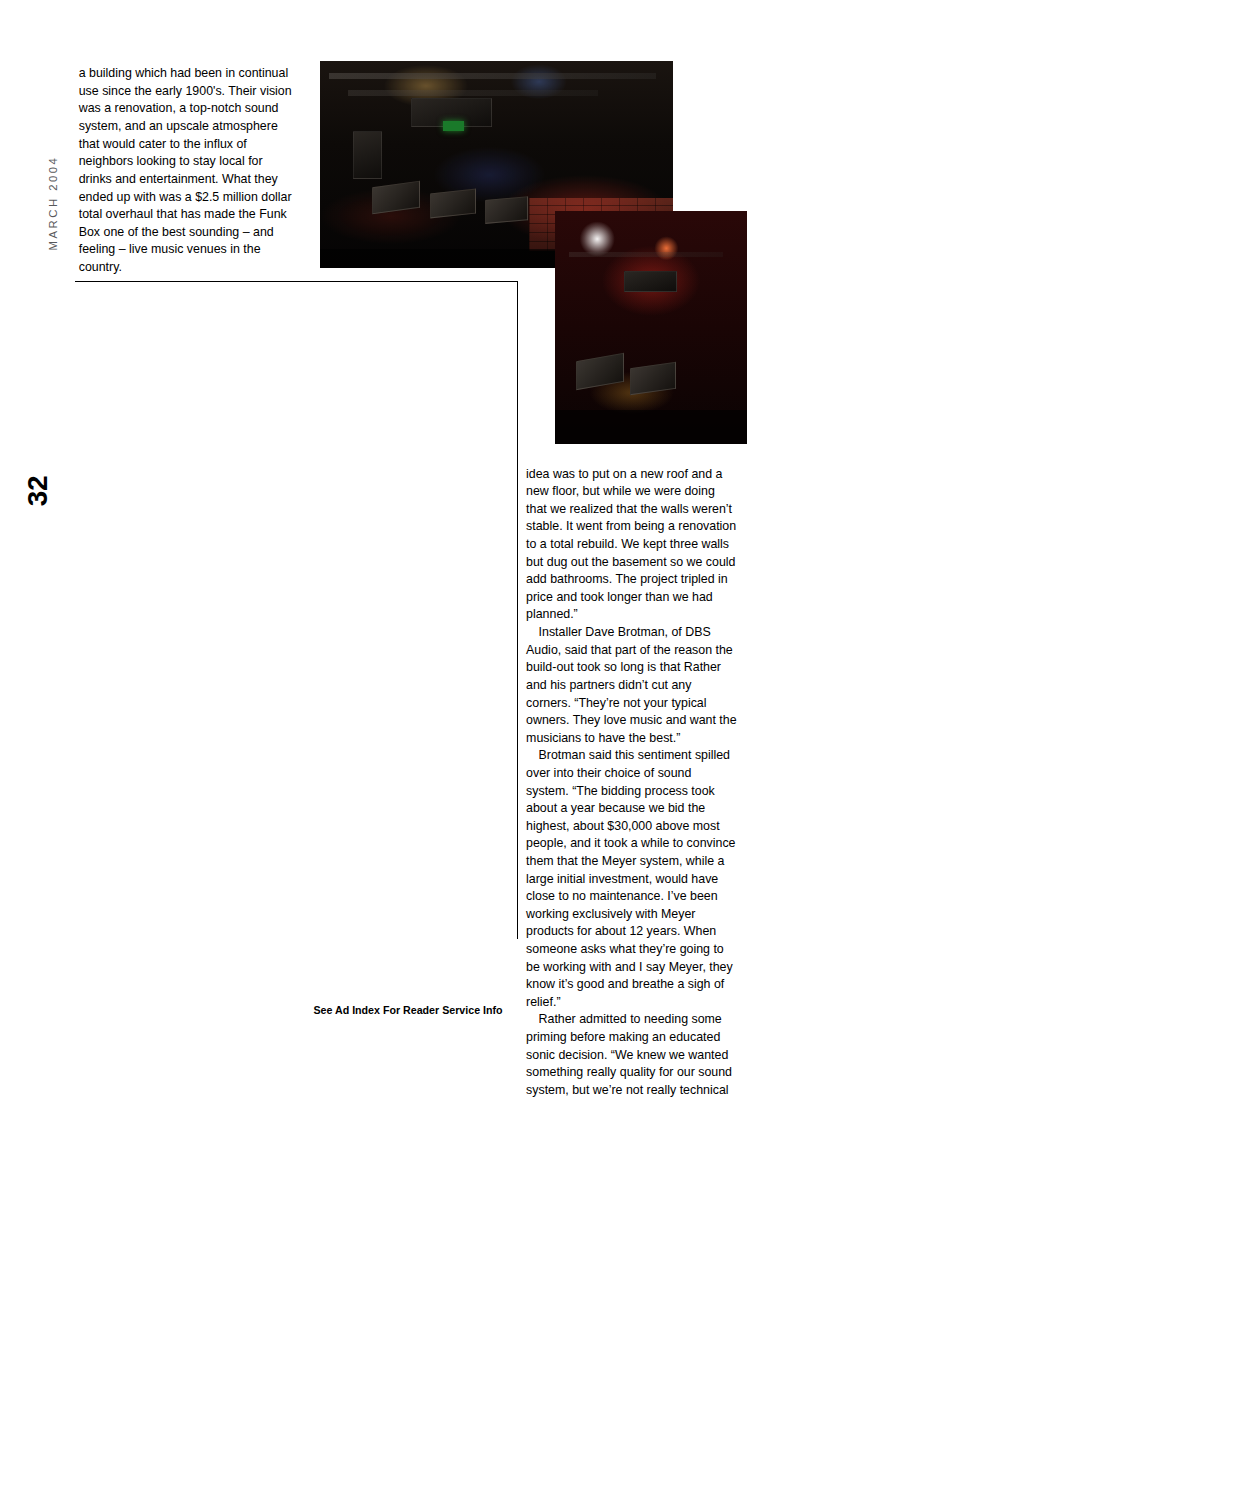MARCH 2004
32
a building which had been in continual use since the early 1900's. Their vision was a renovation, a top-notch sound system, and an upscale atmosphere that would cater to the influx of neighbors looking to stay local for drinks and entertainment. What they ended up with was a $2.5 million dollar total overhaul that has made the Funk Box one of the best sounding – and feeling – live music venues in the country.
When the Walls Came Down
“We bought the club and kept it open for one month so we would be able to close it down in a grand fashion,” said Rather. “Our
idea was to put on a new roof and a new floor, but while we were doing that we realized that the walls weren’t stable. It went from being a renovation to a total rebuild. We kept three walls but dug out the basement so we could add bathrooms. The project tripled in price and took longer than we had planned.”
Installer Dave Brotman, of DBS Audio, said that part of the reason the build-out took so long is that Rather and his partners didn’t cut any corners. “They’re not your typical owners. They love music and want the musicians to have the best.”
Brotman said this sentiment spilled over into their choice of sound system. “The bidding process took about a year because we bid the highest, about $30,000 above most people, and it took a while to convince them that the Meyer system, while a large initial investment, would have close to no maintenance. I’ve been working exclusively with Meyer products for about 12 years. When someone asks what they’re going to be working with and I say Meyer, they know it’s good and breathe a sigh of relief.”
Rather admitted to needing some priming before making an educated sonic decision. “We knew we wanted something really quality for our sound system, but we’re not really technical
See Ad Index For Reader Service Info